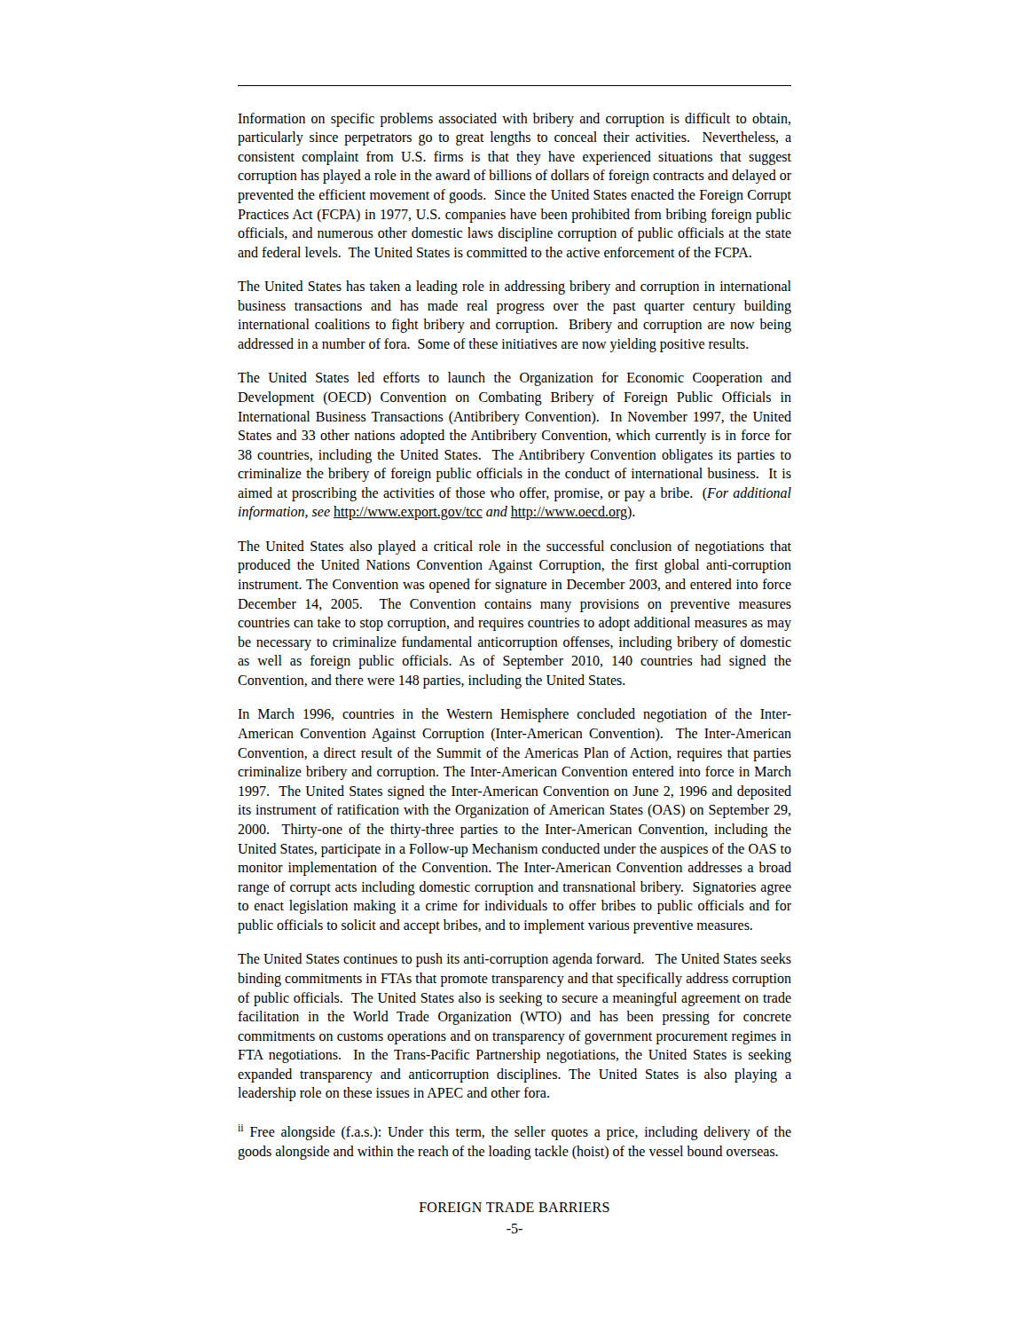Information on specific problems associated with bribery and corruption is difficult to obtain, particularly since perpetrators go to great lengths to conceal their activities. Nevertheless, a consistent complaint from U.S. firms is that they have experienced situations that suggest corruption has played a role in the award of billions of dollars of foreign contracts and delayed or prevented the efficient movement of goods. Since the United States enacted the Foreign Corrupt Practices Act (FCPA) in 1977, U.S. companies have been prohibited from bribing foreign public officials, and numerous other domestic laws discipline corruption of public officials at the state and federal levels. The United States is committed to the active enforcement of the FCPA.
The United States has taken a leading role in addressing bribery and corruption in international business transactions and has made real progress over the past quarter century building international coalitions to fight bribery and corruption. Bribery and corruption are now being addressed in a number of fora. Some of these initiatives are now yielding positive results.
The United States led efforts to launch the Organization for Economic Cooperation and Development (OECD) Convention on Combating Bribery of Foreign Public Officials in International Business Transactions (Antibribery Convention). In November 1997, the United States and 33 other nations adopted the Antibribery Convention, which currently is in force for 38 countries, including the United States. The Antibribery Convention obligates its parties to criminalize the bribery of foreign public officials in the conduct of international business. It is aimed at proscribing the activities of those who offer, promise, or pay a bribe. (For additional information, see http://www.export.gov/tcc and http://www.oecd.org).
The United States also played a critical role in the successful conclusion of negotiations that produced the United Nations Convention Against Corruption, the first global anti-corruption instrument. The Convention was opened for signature in December 2003, and entered into force December 14, 2005. The Convention contains many provisions on preventive measures countries can take to stop corruption, and requires countries to adopt additional measures as may be necessary to criminalize fundamental anticorruption offenses, including bribery of domestic as well as foreign public officials. As of September 2010, 140 countries had signed the Convention, and there were 148 parties, including the United States.
In March 1996, countries in the Western Hemisphere concluded negotiation of the Inter-American Convention Against Corruption (Inter-American Convention). The Inter-American Convention, a direct result of the Summit of the Americas Plan of Action, requires that parties criminalize bribery and corruption. The Inter-American Convention entered into force in March 1997. The United States signed the Inter-American Convention on June 2, 1996 and deposited its instrument of ratification with the Organization of American States (OAS) on September 29, 2000. Thirty-one of the thirty-three parties to the Inter-American Convention, including the United States, participate in a Follow-up Mechanism conducted under the auspices of the OAS to monitor implementation of the Convention. The Inter-American Convention addresses a broad range of corrupt acts including domestic corruption and transnational bribery. Signatories agree to enact legislation making it a crime for individuals to offer bribes to public officials and for public officials to solicit and accept bribes, and to implement various preventive measures.
The United States continues to push its anti-corruption agenda forward. The United States seeks binding commitments in FTAs that promote transparency and that specifically address corruption of public officials. The United States also is seeking to secure a meaningful agreement on trade facilitation in the World Trade Organization (WTO) and has been pressing for concrete commitments on customs operations and on transparency of government procurement regimes in FTA negotiations. In the Trans-Pacific Partnership negotiations, the United States is seeking expanded transparency and anticorruption disciplines. The United States is also playing a leadership role on these issues in APEC and other fora.
ii Free alongside (f.a.s.): Under this term, the seller quotes a price, including delivery of the goods alongside and within the reach of the loading tackle (hoist) of the vessel bound overseas.
FOREIGN TRADE BARRIERS
-5-